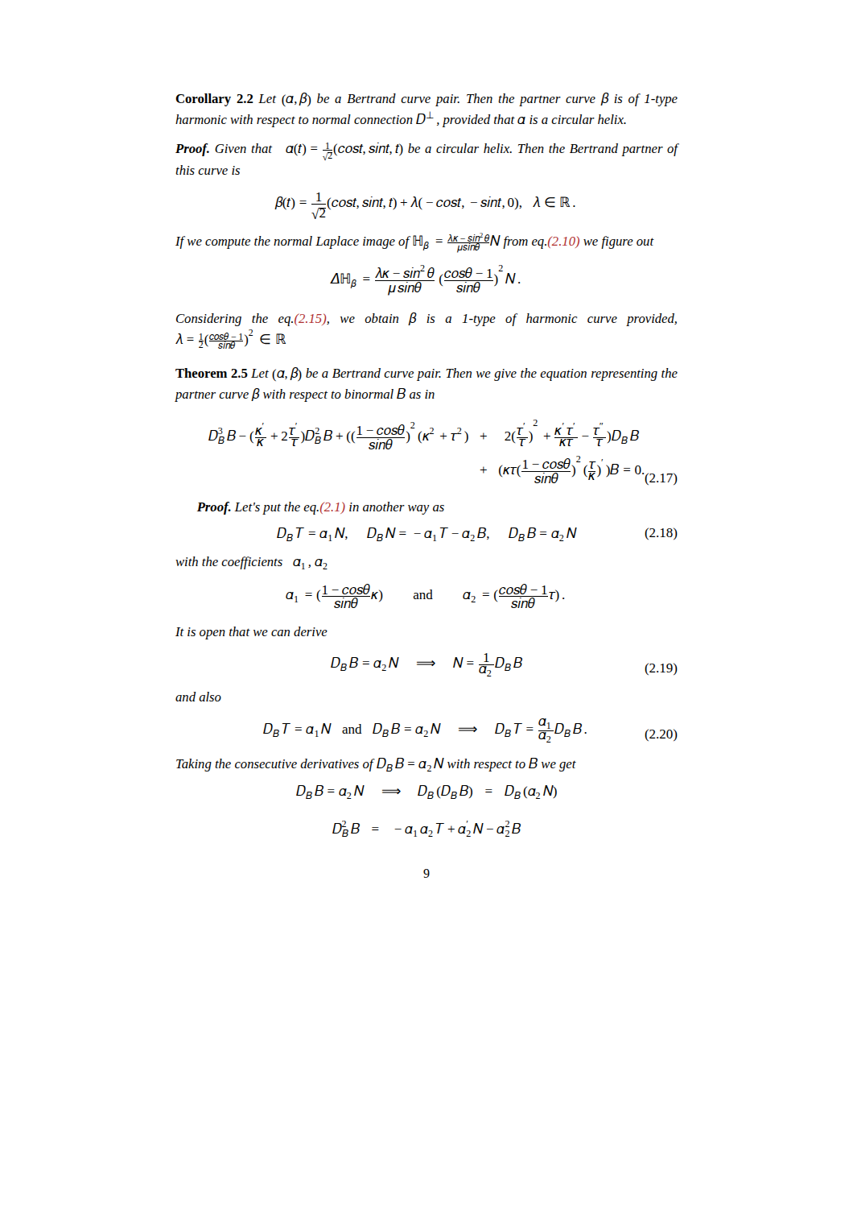Corollary 2.2 Let (α,β) be a Bertrand curve pair. Then the partner curve β is of 1-type harmonic with respect to normal connection D⊥, provided that α is a circular helix.
Proof. Given that α(t)=12(cost,sint,t) be a circular helix. Then the Bertrand partner of this curve is
β(t)= 12 (cost,sint,t) +λ(−cost,−sint,0) ,λ∈ℝ.
If we compute the normal Laplace image of ℍβ=λκ−sin2θμsinθN from eq.(2.10) we figure out
Δℍβ= λκ−sin2θ μsinθ (cosθ−1sinθ) 2 N.
Considering the eq.(2.15), we obtain β is a 1-type of harmonic curve provided, λ=12(cosθ−1sinθ)2∈ℝ
Theorem 2.5 Let (α,β) be a Bertrand curve pair. Then we give the equation representing the partner curve β with respect to binormal B as in
DB3B − ( κ′κ +2τ′τ ) DB2B + ( (1−cosθsinθ)2 (κ2+τ2) + 2(τ′τ)2 + κ′τ′κτ − τ″τ ) DBB + (κτ (1−cosθsinθ)2 (τκ)′ )B=0. (2.17)
Proof. Let's put the eq.(2.1) in another way as
DBT=α1N , DBN=−α1T−α2B , DBB=α2N (2.18)
with the coefficients α1, α2
α1= (1−cosθsinθκ) and α2= (cosθ−1sinθτ).
It is open that we can derive
DBB=α2N ⟹ N=1α2DBB (2.19)
and also
DBT=α1N and DBB=α2N ⟹ DBT= α1α2 DBB. (2.20)
Taking the consecutive derivatives of DBB=α2N with respect to B we get
DBB=α2N ⟹ DB(DBB) = DB(α2N)
DB2B = −α1α2T +α2′N −α22B
9